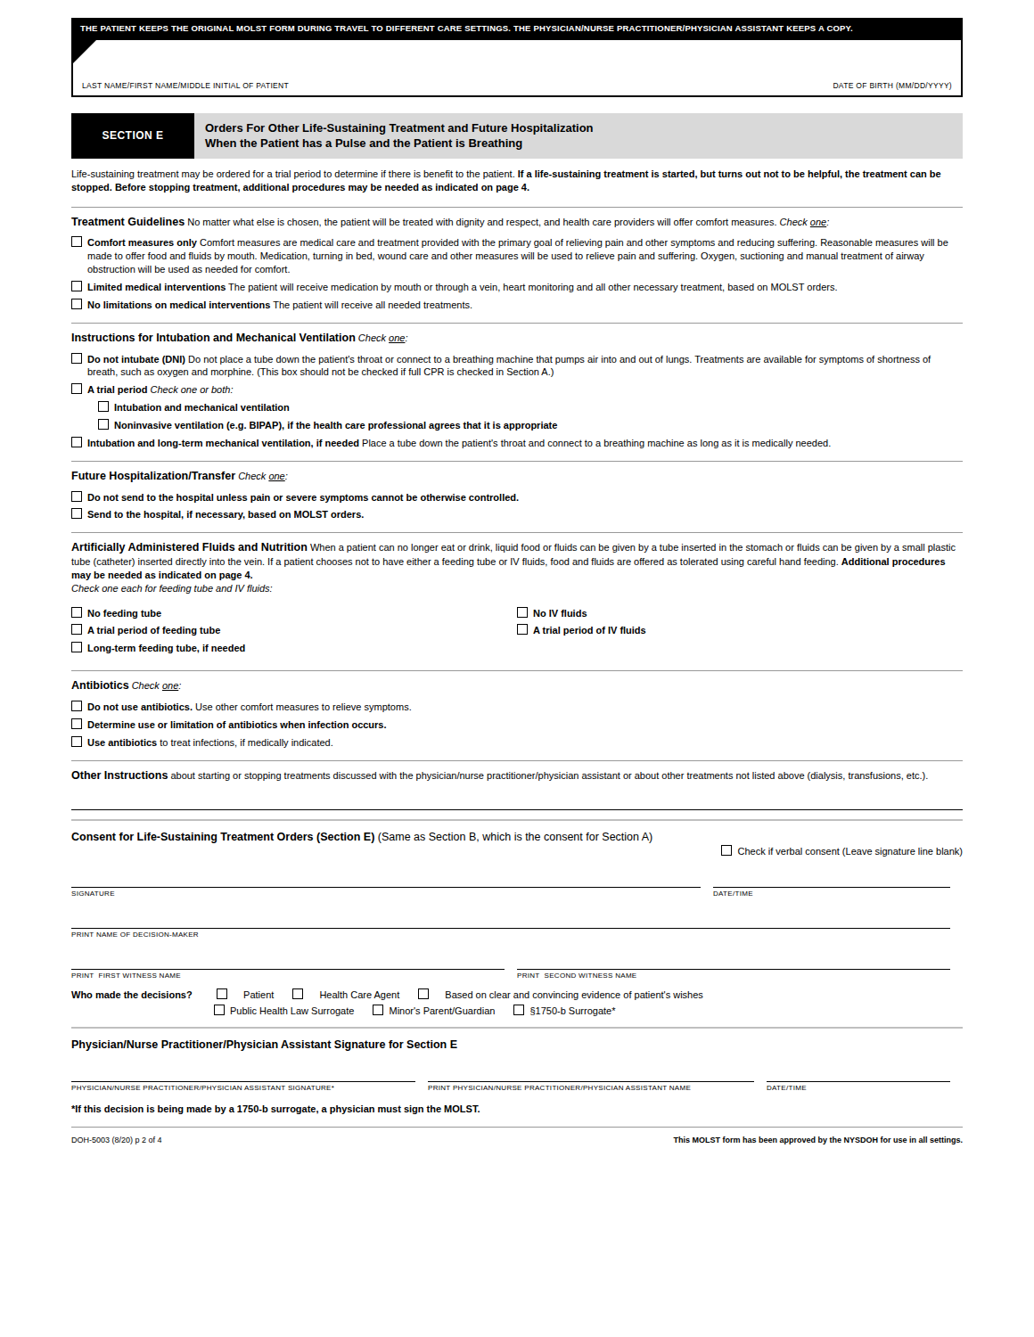THE PATIENT KEEPS THE ORIGINAL MOLST FORM DURING TRAVEL TO DIFFERENT CARE SETTINGS. THE PHYSICIAN/NURSE PRACTITIONER/PHYSICIAN ASSISTANT KEEPS A COPY.
LAST NAME/FIRST NAME/MIDDLE INITIAL OF PATIENT DATE OF BIRTH (MM/DD/YYYY)
SECTION E
Orders For Other Life-Sustaining Treatment and Future Hospitalization
When the Patient has a Pulse and the Patient is Breathing
Life-sustaining treatment may be ordered for a trial period to determine if there is benefit to the patient. If a life-sustaining treatment is started, but turns out not to be helpful, the treatment can be stopped. Before stopping treatment, additional procedures may be needed as indicated on page 4.
Treatment Guidelines No matter what else is chosen, the patient will be treated with dignity and respect, and health care providers will offer comfort measures. Check one:
Comfort measures only Comfort measures are medical care and treatment provided with the primary goal of relieving pain and other symptoms and reducing suffering. Reasonable measures will be made to offer food and fluids by mouth. Medication, turning in bed, wound care and other measures will be used to relieve pain and suffering. Oxygen, suctioning and manual treatment of airway obstruction will be used as needed for comfort.
Limited medical interventions The patient will receive medication by mouth or through a vein, heart monitoring and all other necessary treatment, based on MOLST orders.
No limitations on medical interventions The patient will receive all needed treatments.
Instructions for Intubation and Mechanical Ventilation Check one:
Do not intubate (DNI) Do not place a tube down the patient's throat or connect to a breathing machine that pumps air into and out of lungs. Treatments are available for symptoms of shortness of breath, such as oxygen and morphine. (This box should not be checked if full CPR is checked in Section A.)
A trial period Check one or both:
Intubation and mechanical ventilation
Noninvasive ventilation (e.g. BIPAP), if the health care professional agrees that it is appropriate
Intubation and long-term mechanical ventilation, if needed Place a tube down the patient's throat and connect to a breathing machine as long as it is medically needed.
Future Hospitalization/Transfer Check one:
Do not send to the hospital unless pain or severe symptoms cannot be otherwise controlled.
Send to the hospital, if necessary, based on MOLST orders.
Artificially Administered Fluids and Nutrition When a patient can no longer eat or drink, liquid food or fluids can be given by a tube inserted in the stomach or fluids can be given by a small plastic tube (catheter) inserted directly into the vein. If a patient chooses not to have either a feeding tube or IV fluids, food and fluids are offered as tolerated using careful hand feeding. Additional procedures may be needed as indicated on page 4.
Check one each for feeding tube and IV fluids:
No feeding tube
A trial period of feeding tube
Long-term feeding tube, if needed
No IV fluids
A trial period of IV fluids
Antibiotics Check one:
Do not use antibiotics. Use other comfort measures to relieve symptoms.
Determine use or limitation of antibiotics when infection occurs.
Use antibiotics to treat infections, if medically indicated.
Other Instructions about starting or stopping treatments discussed with the physician/nurse practitioner/physician assistant or about other treatments not listed above (dialysis, transfusions, etc.).
Consent for Life-Sustaining Treatment Orders (Section E) (Same as Section B, which is the consent for Section A)
Check if verbal consent (Leave signature line blank)
SIGNATURE
DATE/TIME
PRINT NAME OF DECISION-MAKER
PRINT FIRST WITNESS NAME
PRINT SECOND WITNESS NAME
Who made the decisions? Patient Health Care Agent Based on clear and convincing evidence of patient's wishes
Public Health Law Surrogate Minor's Parent/Guardian §1750-b Surrogate*
Physician/Nurse Practitioner/Physician Assistant Signature for Section E
PHYSICIAN/NURSE PRACTITIONER/PHYSICIAN ASSISTANT SIGNATURE*
PRINT PHYSICIAN/NURSE PRACTITIONER/PHYSICIAN ASSISTANT NAME
DATE/TIME
*If this decision is being made by a 1750-b surrogate, a physician must sign the MOLST.
DOH-5003 (8/20) p 2 of 4
This MOLST form has been approved by the NYSDOH for use in all settings.